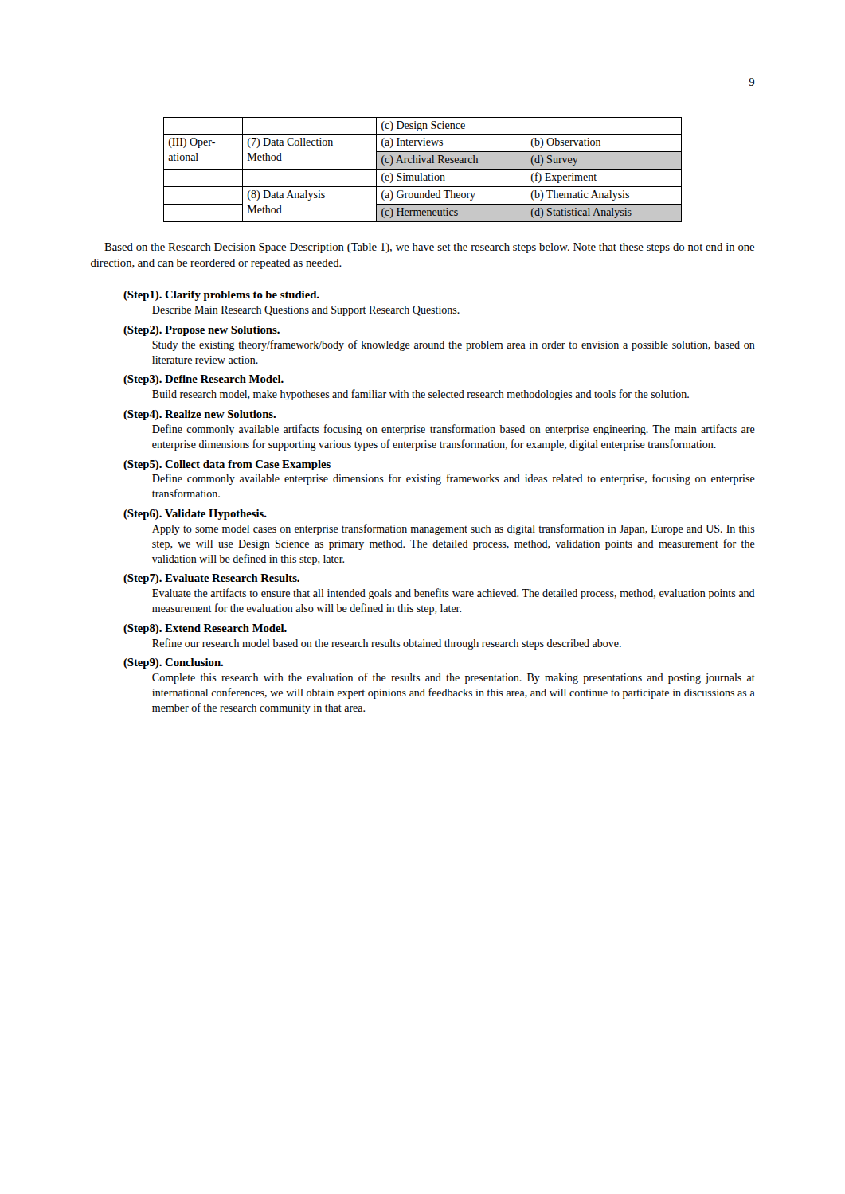9
| | | (c) Design Science | |
| (III) Oper- ational | (7) Data Collection Method | (a) Interviews | (b) Observation |
| (c) Archival Research | (d) Survey |
| | | (e) Simulation | (f) Experiment |
| | (8) Data Analysis Method | (a) Grounded Theory | (b) Thematic Analysis |
| | (c) Hermeneutics | (d) Statistical Analysis |
Based on the Research Decision Space Description (Table 1), we have set the research steps below. Note that these steps do not end in one direction, and can be reordered or repeated as needed.
(Step1). Clarify problems to be studied.
Describe Main Research Questions and Support Research Questions.
(Step2). Propose new Solutions.
Study the existing theory/framework/body of knowledge around the problem area in order to envision a possible solution, based on literature review action.
(Step3). Define Research Model.
Build research model, make hypotheses and familiar with the selected research methodologies and tools for the solution.
(Step4). Realize new Solutions.
Define commonly available artifacts focusing on enterprise transformation based on enterprise engineering. The main artifacts are enterprise dimensions for supporting various types of enterprise transformation, for example, digital enterprise transformation.
(Step5). Collect data from Case Examples
Define commonly available enterprise dimensions for existing frameworks and ideas related to enterprise, focusing on enterprise transformation.
(Step6). Validate Hypothesis.
Apply to some model cases on enterprise transformation management such as digital transformation in Japan, Europe and US. In this step, we will use Design Science as primary method. The detailed process, method, validation points and measurement for the validation will be defined in this step, later.
(Step7). Evaluate Research Results.
Evaluate the artifacts to ensure that all intended goals and benefits ware achieved. The detailed process, method, evaluation points and measurement for the evaluation also will be defined in this step, later.
(Step8). Extend Research Model.
Refine our research model based on the research results obtained through research steps described above.
(Step9). Conclusion.
Complete this research with the evaluation of the results and the presentation. By making presentations and posting journals at international conferences, we will obtain expert opinions and feedbacks in this area, and will continue to participate in discussions as a member of the research community in that area.